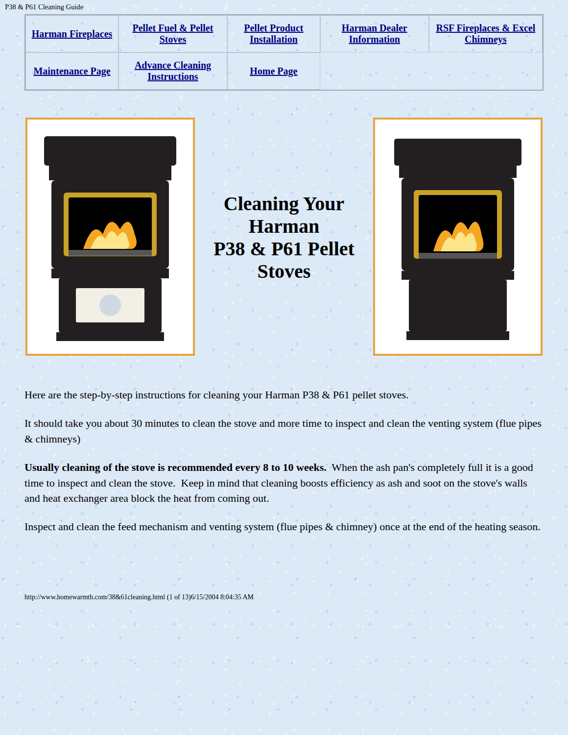P38 & P61 Cleaning Guide
| Harman Fireplaces | Pellet Fuel & Pellet Stoves | Pellet Product Installation | Harman Dealer Information | RSF Fireplaces & Excel Chimneys |
| Maintenance Page | Advance Cleaning Instructions | Home Page | | |
Cleaning Your Harman
P38 & P61 Pellet Stoves
Here are the step-by-step instructions for cleaning your Harman P38 & P61 pellet stoves.
It should take you about 30 minutes to clean the stove and more time to inspect and clean the venting system (flue pipes & chimneys)
Usually cleaning of the stove is recommended every 8 to 10 weeks. When the ash pan's completely full it is a good time to inspect and clean the stove. Keep in mind that cleaning boosts efficiency as ash and soot on the stove's walls and heat exchanger area block the heat from coming out.
Inspect and clean the feed mechanism and venting system (flue pipes & chimney) once at the end of the heating season.
http://www.homewarmth.com/38&61cleaning.html (1 of 13)6/15/2004 8:04:35 AM